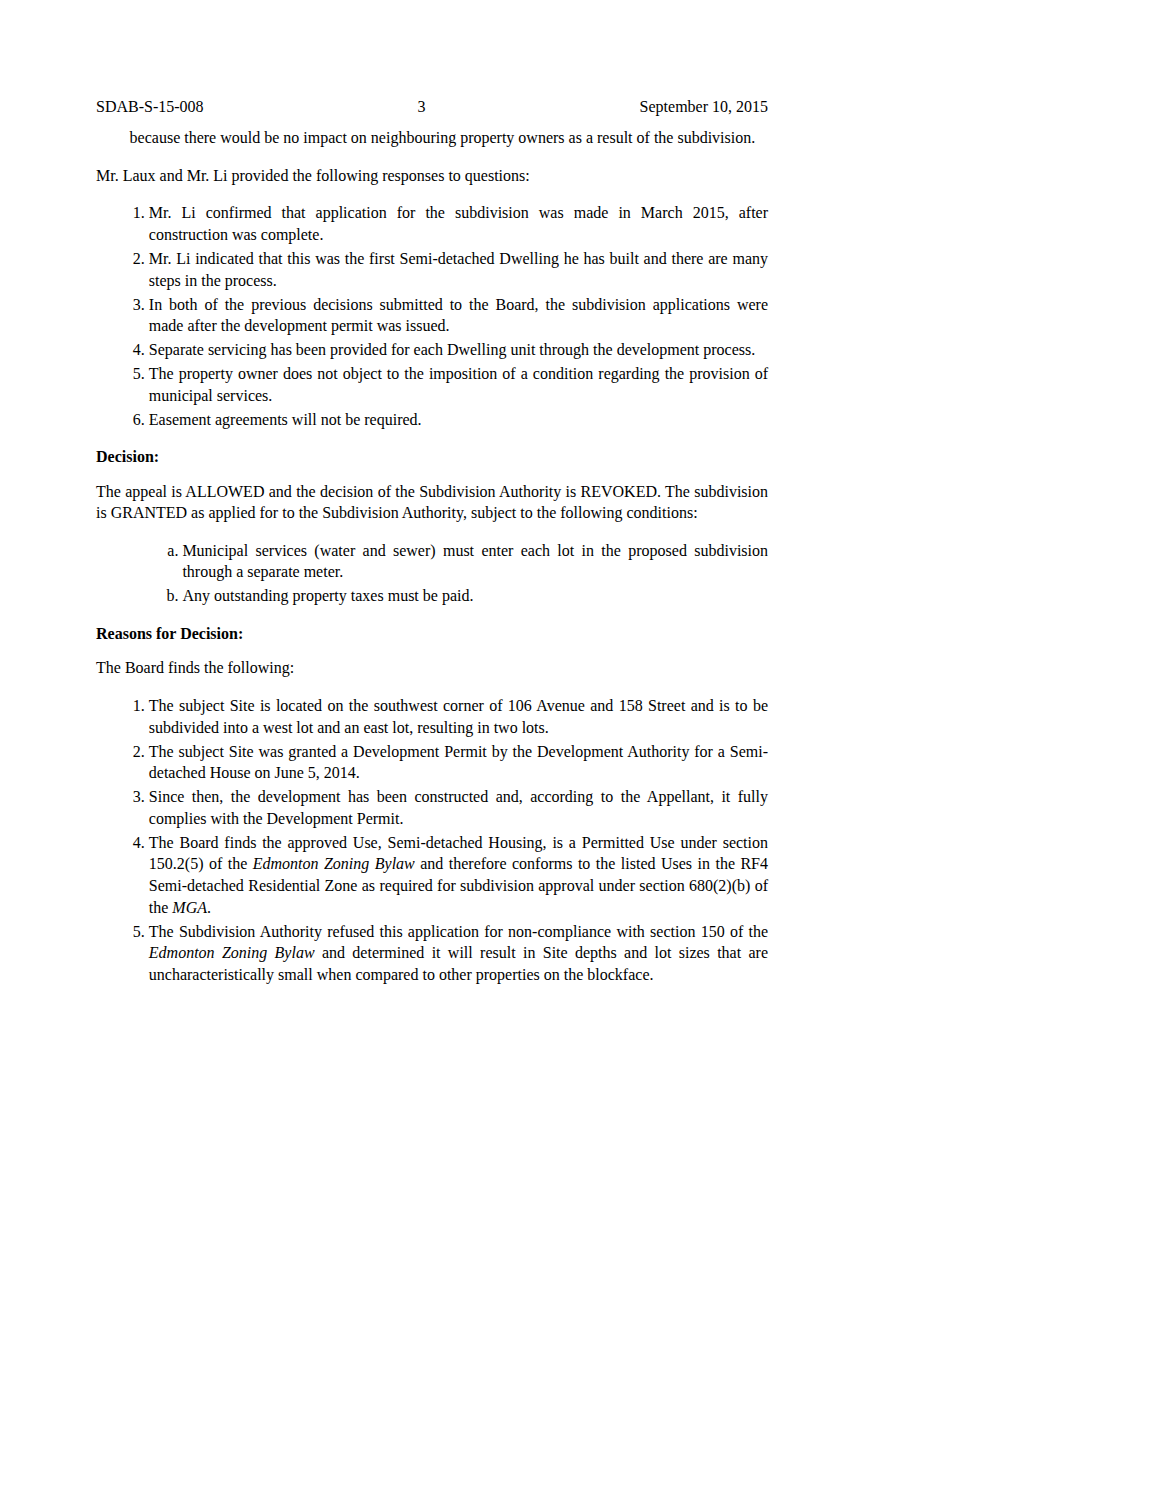SDAB-S-15-008
3
September 10, 2015
because there would be no impact on neighbouring property owners as a result of the subdivision.
Mr. Laux and Mr. Li provided the following responses to questions:
Mr. Li confirmed that application for the subdivision was made in March 2015, after construction was complete.
Mr. Li indicated that this was the first Semi-detached Dwelling he has built and there are many steps in the process.
In both of the previous decisions submitted to the Board, the subdivision applications were made after the development permit was issued.
Separate servicing has been provided for each Dwelling unit through the development process.
The property owner does not object to the imposition of a condition regarding the provision of municipal services.
Easement agreements will not be required.
Decision:
The appeal is ALLOWED and the decision of the Subdivision Authority is REVOKED. The subdivision is GRANTED as applied for to the Subdivision Authority, subject to the following conditions:
Municipal services (water and sewer) must enter each lot in the proposed subdivision through a separate meter.
Any outstanding property taxes must be paid.
Reasons for Decision:
The Board finds the following:
The subject Site is located on the southwest corner of 106 Avenue and 158 Street and is to be subdivided into a west lot and an east lot, resulting in two lots.
The subject Site was granted a Development Permit by the Development Authority for a Semi-detached House on June 5, 2014.
Since then, the development has been constructed and, according to the Appellant, it fully complies with the Development Permit.
The Board finds the approved Use, Semi-detached Housing, is a Permitted Use under section 150.2(5) of the Edmonton Zoning Bylaw and therefore conforms to the listed Uses in the RF4 Semi-detached Residential Zone as required for subdivision approval under section 680(2)(b) of the MGA.
The Subdivision Authority refused this application for non-compliance with section 150 of the Edmonton Zoning Bylaw and determined it will result in Site depths and lot sizes that are uncharacteristically small when compared to other properties on the blockface.